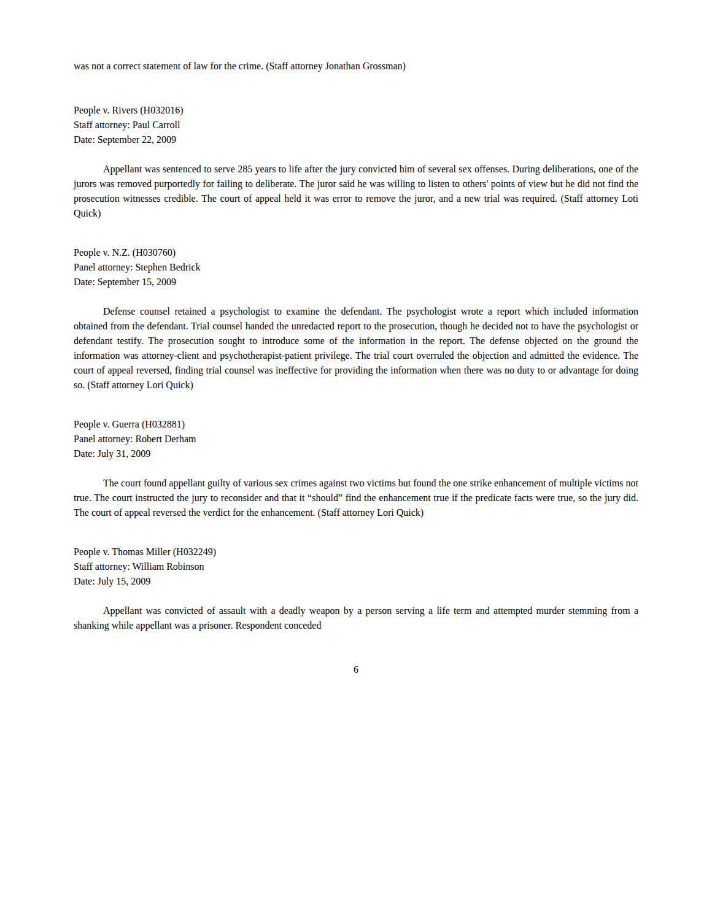was not a correct statement of law for the crime. (Staff attorney Jonathan Grossman)
People v. Rivers (H032016)
Staff attorney: Paul Carroll
Date: September 22, 2009
Appellant was sentenced to serve 285 years to life after the jury convicted him of several sex offenses. During deliberations, one of the jurors was removed purportedly for failing to deliberate. The juror said he was willing to listen to others' points of view but he did not find the prosecution witnesses credible. The court of appeal held it was error to remove the juror, and a new trial was required. (Staff attorney Loti Quick)
People v. N.Z. (H030760)
Panel attorney: Stephen Bedrick
Date: September 15, 2009
Defense counsel retained a psychologist to examine the defendant. The psychologist wrote a report which included information obtained from the defendant. Trial counsel handed the unredacted report to the prosecution, though he decided not to have the psychologist or defendant testify. The prosecution sought to introduce some of the information in the report. The defense objected on the ground the information was attorney-client and psychotherapist-patient privilege. The trial court overruled the objection and admitted the evidence. The court of appeal reversed, finding trial counsel was ineffective for providing the information when there was no duty to or advantage for doing so. (Staff attorney Lori Quick)
People v. Guerra (H032881)
Panel attorney: Robert Derham
Date: July 31, 2009
The court found appellant guilty of various sex crimes against two victims but found the one strike enhancement of multiple victims not true. The court instructed the jury to reconsider and that it “should” find the enhancement true if the predicate facts were true, so the jury did. The court of appeal reversed the verdict for the enhancement. (Staff attorney Lori Quick)
People v. Thomas Miller (H032249)
Staff attorney: William Robinson
Date: July 15, 2009
Appellant was convicted of assault with a deadly weapon by a person serving a life term and attempted murder stemming from a shanking while appellant was a prisoner. Respondent conceded
6